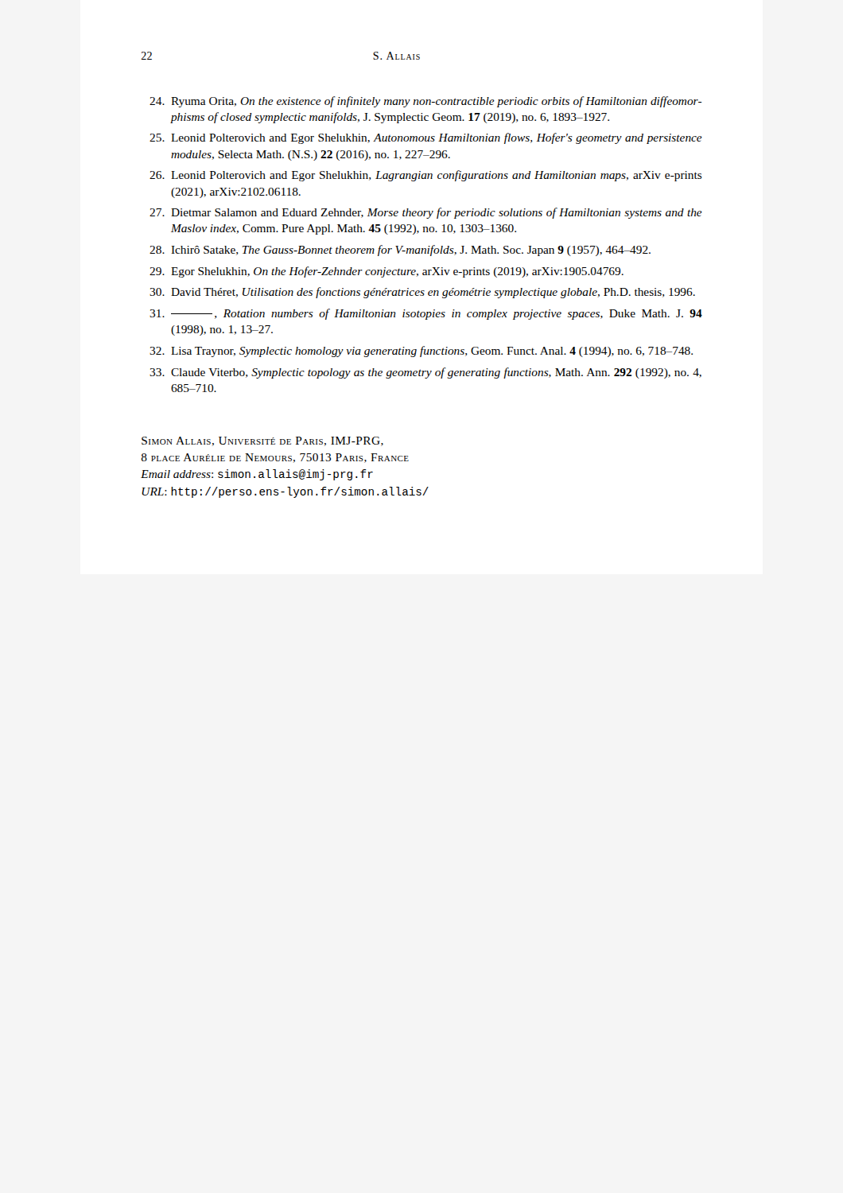22 S. Allais
24 Ryuma Orita, On the existence of infinitely many non-contractible periodic orbits of Hamiltonian diffeomorphisms of closed symplectic manifolds, J. Symplectic Geom. 17 (2019), no. 6, 1893–1927.
25 Leonid Polterovich and Egor Shelukhin, Autonomous Hamiltonian flows, Hofer's geometry and persistence modules, Selecta Math. (N.S.) 22 (2016), no. 1, 227–296.
26 Leonid Polterovich and Egor Shelukhin, Lagrangian configurations and Hamiltonian maps, arXiv e-prints (2021), arXiv:2102.06118.
27 Dietmar Salamon and Eduard Zehnder, Morse theory for periodic solutions of Hamiltonian systems and the Maslov index, Comm. Pure Appl. Math. 45 (1992), no. 10, 1303–1360.
28 Ichirô Satake, The Gauss-Bonnet theorem for V-manifolds, J. Math. Soc. Japan 9 (1957), 464–492.
29 Egor Shelukhin, On the Hofer-Zehnder conjecture, arXiv e-prints (2019), arXiv:1905.04769.
30 David Théret, Utilisation des fonctions génératrices en géométrie symplectique globale, Ph.D. thesis, 1996.
31 , Rotation numbers of Hamiltonian isotopies in complex projective spaces, Duke Math. J. 94 (1998), no. 1, 13–27.
32 Lisa Traynor, Symplectic homology via generating functions, Geom. Funct. Anal. 4 (1994), no. 6, 718–748.
33 Claude Viterbo, Symplectic topology as the geometry of generating functions, Math. Ann. 292 (1992), no. 4, 685–710.
Simon Allais, Université de Paris, IMJ-PRG,
8 place Aurélie de Nemours, 75013 Paris, France
Email address: simon.allais@imj-prg.fr
URL: http://perso.ens-lyon.fr/simon.allais/